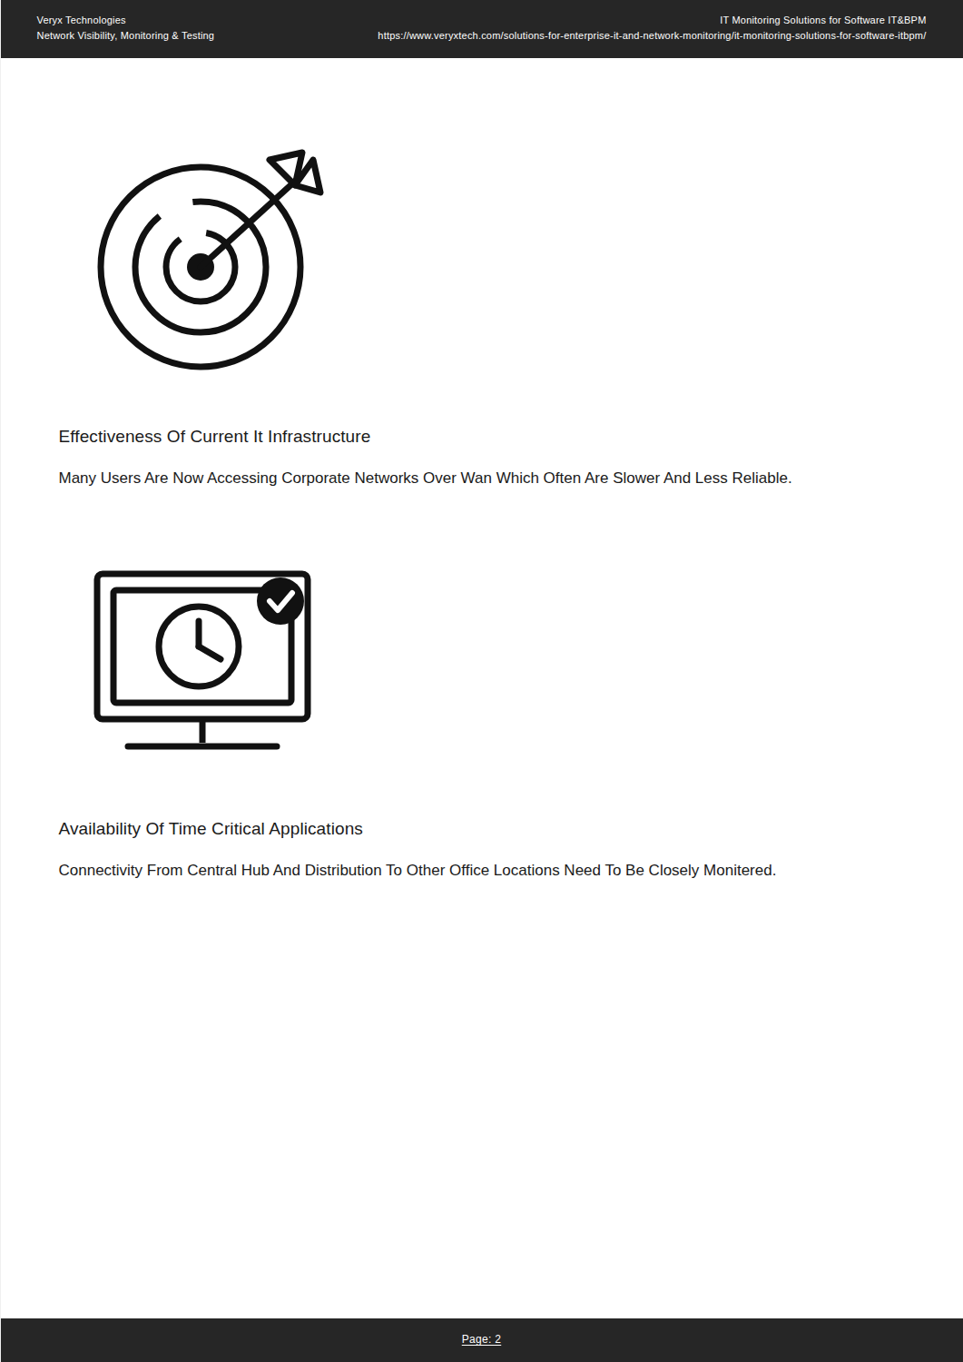Veryx Technologies Network Visibility, Monitoring & Testing
IT Monitoring Solutions for Software IT&BPM https://www.veryxtech.com/solutions-for-enterprise-it-and-network-monitoring/it-monitoring-solutions-for-software-itbpm/
Effectiveness Of Current It Infrastructure
Many Users Are Now Accessing Corporate Networks Over Wan Which Often Are Slower And Less Reliable.
Availability Of Time Critical Applications
Connectivity From Central Hub And Distribution To Other Office Locations Need To Be Closely Monitered.
Page: 2